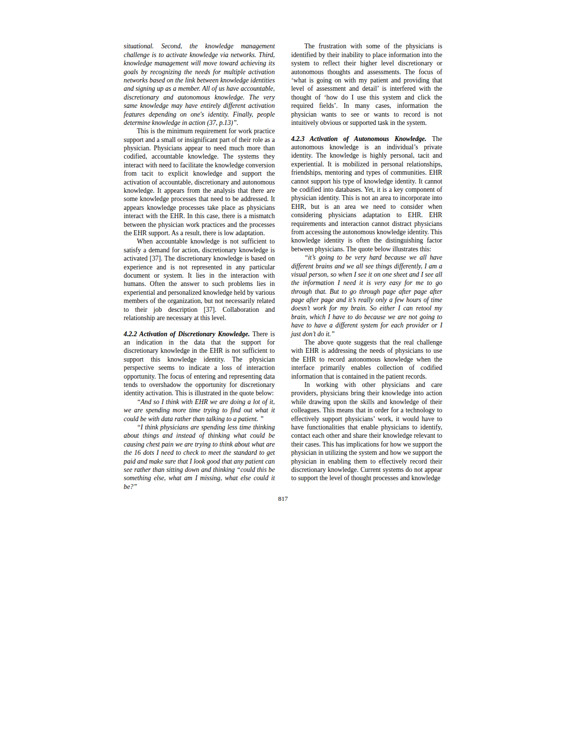situational. Second, the knowledge management challenge is to activate knowledge via networks. Third, knowledge management will move toward achieving its goals by recognizing the needs for multiple activation networks based on the link between knowledge identities and signing up as a member. All of us have accountable, discretionary and autonomous knowledge. The very same knowledge may have entirely different activation features depending on one's identity. Finally, people determine knowledge in action (37, p.13)”.
This is the minimum requirement for work practice support and a small or insignificant part of their role as a physician. Physicians appear to need much more than codified, accountable knowledge. The systems they interact with need to facilitate the knowledge conversion from tacit to explicit knowledge and support the activation of accountable, discretionary and autonomous knowledge. It appears from the analysis that there are some knowledge processes that need to be addressed. It appears knowledge processes take place as physicians interact with the EHR. In this case, there is a mismatch between the physician work practices and the processes the EHR support. As a result, there is low adaptation.
When accountable knowledge is not sufficient to satisfy a demand for action, discretionary knowledge is activated [37]. The discretionary knowledge is based on experience and is not represented in any particular document or system. It lies in the interaction with humans. Often the answer to such problems lies in experiential and personalized knowledge held by various members of the organization, but not necessarily related to their job description [37]. Collaboration and relationship are necessary at this level.
4.2.2 Activation of Discretionary Knowledge. There is an indication in the data that the support for discretionary knowledge in the EHR is not sufficient to support this knowledge identity. The physician perspective seems to indicate a loss of interaction opportunity. The focus of entering and representing data tends to overshadow the opportunity for discretionary identity activation. This is illustrated in the quote below:
“And so I think with EHR we are doing a lot of it, we are spending more time trying to find out what it could be with data rather than talking to a patient. ”
“I think physicians are spending less time thinking about things and instead of thinking what could be causing chest pain we are trying to think about what are the 16 dots I need to check to meet the standard to get paid and make sure that I look good that any patient can see rather than sitting down and thinking “could this be something else, what am I missing, what else could it be?”
The frustration with some of the physicians is identified by their inability to place information into the system to reflect their higher level discretionary or autonomous thoughts and assessments. The focus of ‘what is going on with my patient and providing that level of assessment and detail’ is interfered with the thought of ‘how do I use this system and click the required fields’. In many cases, information the physician wants to see or wants to record is not intuitively obvious or supported task in the system.
4.2.3 Activation of Autonomous Knowledge. The autonomous knowledge is an individual’s private identity. The knowledge is highly personal, tacit and experiential. It is mobilized in personal relationships, friendships, mentoring and types of communities. EHR cannot support his type of knowledge identity. It cannot be codified into databases. Yet, it is a key component of physician identity. This is not an area to incorporate into EHR, but is an area we need to consider when considering physicians adaptation to EHR. EHR requirements and interaction cannot distract physicians from accessing the autonomous knowledge identity. This knowledge identity is often the distinguishing factor between physicians. The quote below illustrates this:
“it’s going to be very hard because we all have different brains and we all see things differently, I am a visual person, so when I see it on one sheet and I see all the information I need it is very easy for me to go through that. But to go through page after page after page after page and it’s really only a few hours of time doesn’t work for my brain. So either I can retool my brain, which I have to do because we are not going to have to have a different system for each provider or I just don’t do it.”
The above quote suggests that the real challenge with EHR is addressing the needs of physicians to use the EHR to record autonomous knowledge when the interface primarily enables collection of codified information that is contained in the patient records.
In working with other physicians and care providers, physicians bring their knowledge into action while drawing upon the skills and knowledge of their colleagues. This means that in order for a technology to effectively support physicians’ work, it would have to have functionalities that enable physicians to identify, contact each other and share their knowledge relevant to their cases. This has implications for how we support the physician in utilizing the system and how we support the physician in enabling them to effectively record their discretionary knowledge. Current systems do not appear to support the level of thought processes and knowledge
817